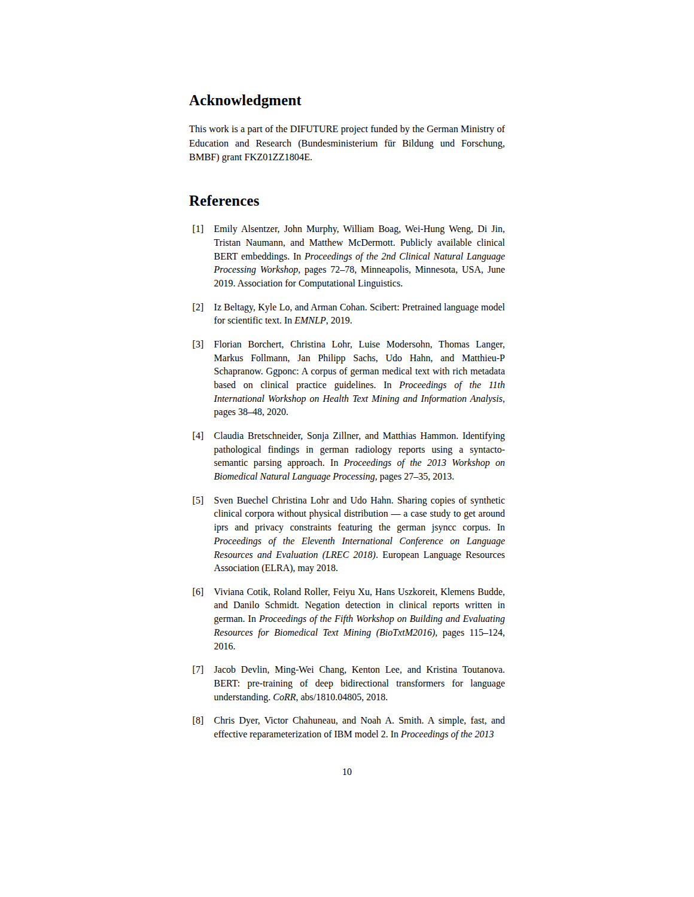Acknowledgment
This work is a part of the DIFUTURE project funded by the German Ministry of Education and Research (Bundesministerium für Bildung und Forschung, BMBF) grant FKZ01ZZ1804E.
References
Emily Alsentzer, John Murphy, William Boag, Wei-Hung Weng, Di Jin, Tristan Naumann, and Matthew McDermott. Publicly available clinical BERT embeddings. In Proceedings of the 2nd Clinical Natural Language Processing Workshop, pages 72–78, Minneapolis, Minnesota, USA, June 2019. Association for Computational Linguistics.
Iz Beltagy, Kyle Lo, and Arman Cohan. Scibert: Pretrained language model for scientific text. In EMNLP, 2019.
Florian Borchert, Christina Lohr, Luise Modersohn, Thomas Langer, Markus Follmann, Jan Philipp Sachs, Udo Hahn, and Matthieu-P Schapranow. Ggponc: A corpus of german medical text with rich metadata based on clinical practice guidelines. In Proceedings of the 11th International Workshop on Health Text Mining and Information Analysis, pages 38–48, 2020.
Claudia Bretschneider, Sonja Zillner, and Matthias Hammon. Identifying pathological findings in german radiology reports using a syntacto-semantic parsing approach. In Proceedings of the 2013 Workshop on Biomedical Natural Language Processing, pages 27–35, 2013.
Sven Buechel Christina Lohr and Udo Hahn. Sharing copies of synthetic clinical corpora without physical distribution — a case study to get around iprs and privacy constraints featuring the german jsyncc corpus. In Proceedings of the Eleventh International Conference on Language Resources and Evaluation (LREC 2018). European Language Resources Association (ELRA), may 2018.
Viviana Cotik, Roland Roller, Feiyu Xu, Hans Uszkoreit, Klemens Budde, and Danilo Schmidt. Negation detection in clinical reports written in german. In Proceedings of the Fifth Workshop on Building and Evaluating Resources for Biomedical Text Mining (BioTxtM2016), pages 115–124, 2016.
Jacob Devlin, Ming-Wei Chang, Kenton Lee, and Kristina Toutanova. BERT: pre-training of deep bidirectional transformers for language understanding. CoRR, abs/1810.04805, 2018.
Chris Dyer, Victor Chahuneau, and Noah A. Smith. A simple, fast, and effective reparameterization of IBM model 2. In Proceedings of the 2013
10